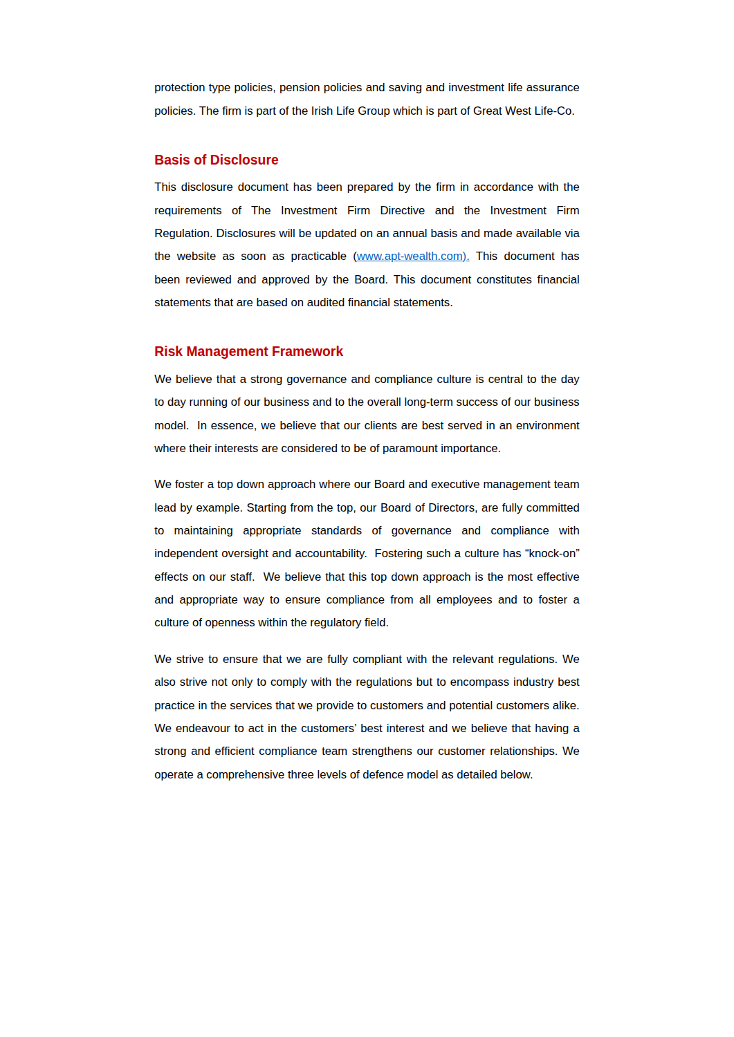protection type policies, pension policies and saving and investment life assurance policies. The firm is part of the Irish Life Group which is part of Great West Life-Co.
Basis of Disclosure
This disclosure document has been prepared by the firm in accordance with the requirements of The Investment Firm Directive and the Investment Firm Regulation. Disclosures will be updated on an annual basis and made available via the website as soon as practicable (www.apt-wealth.com). This document has been reviewed and approved by the Board. This document constitutes financial statements that are based on audited financial statements.
Risk Management Framework
We believe that a strong governance and compliance culture is central to the day to day running of our business and to the overall long-term success of our business model. In essence, we believe that our clients are best served in an environment where their interests are considered to be of paramount importance.
We foster a top down approach where our Board and executive management team lead by example. Starting from the top, our Board of Directors, are fully committed to maintaining appropriate standards of governance and compliance with independent oversight and accountability. Fostering such a culture has “knock-on” effects on our staff. We believe that this top down approach is the most effective and appropriate way to ensure compliance from all employees and to foster a culture of openness within the regulatory field.
We strive to ensure that we are fully compliant with the relevant regulations. We also strive not only to comply with the regulations but to encompass industry best practice in the services that we provide to customers and potential customers alike. We endeavour to act in the customers’ best interest and we believe that having a strong and efficient compliance team strengthens our customer relationships. We operate a comprehensive three levels of defence model as detailed below.